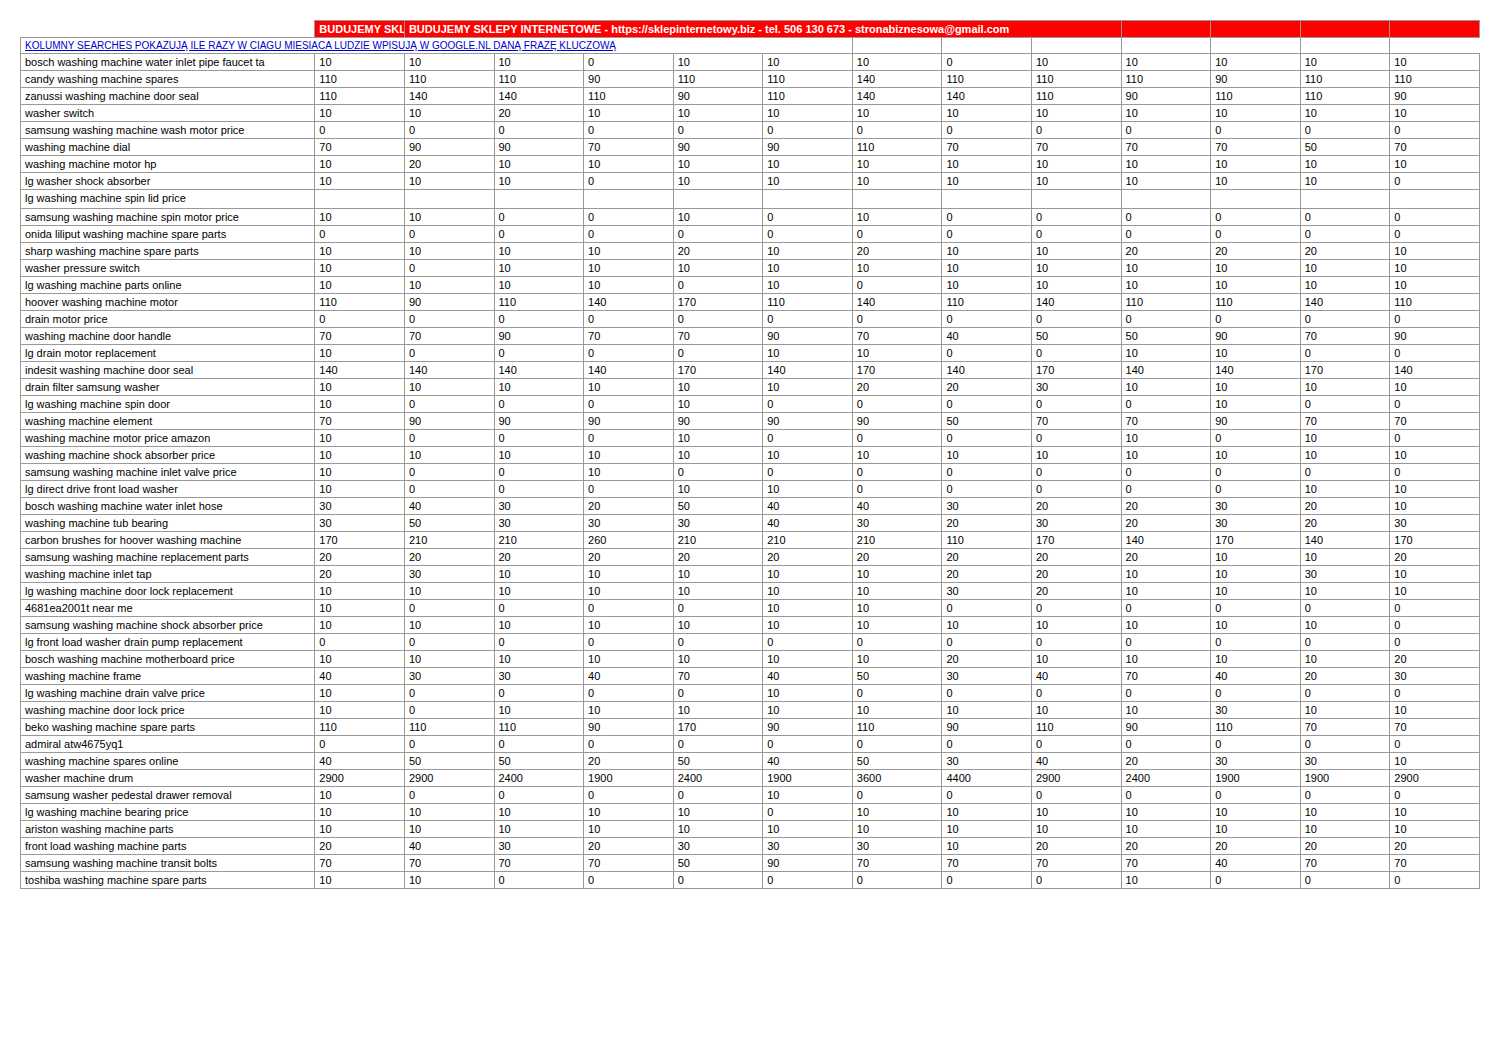| | BUDUJEMY SKLEPY | BUDUJEMY SKLEPY INTERNETOWE - https://sklepinternetowy.biz - tel. 506 130 673 - stronabiznesowa@gmail.com | | | | |
| KOLUMNY SEARCHES POKAZUJĄ ILE RAZY W CIAGU MIESIACA LUDZIE WPISUJĄ W GOOGLE.NL DANĄ FRAZĘ KLUCZOWĄ | | | | | | |
| bosch washing machine water inlet pipe faucet ta | 10 | 10 | 10 | 0 | 10 | 10 | 10 | 0 | 10 | 10 | 10 | 10 | 10 |
| candy washing machine spares | 110 | 110 | 110 | 90 | 110 | 110 | 140 | 110 | 110 | 110 | 90 | 110 | 110 |
| zanussi washing machine door seal | 110 | 140 | 140 | 110 | 90 | 110 | 140 | 140 | 110 | 90 | 110 | 110 | 90 |
| washer switch | 10 | 10 | 20 | 10 | 10 | 10 | 10 | 10 | 10 | 10 | 10 | 10 | 10 |
| samsung washing machine wash motor price | 0 | 0 | 0 | 0 | 0 | 0 | 0 | 0 | 0 | 0 | 0 | 0 | 0 |
| washing machine dial | 70 | 90 | 90 | 70 | 90 | 90 | 110 | 70 | 70 | 70 | 70 | 50 | 70 |
| washing machine motor hp | 10 | 20 | 10 | 10 | 10 | 10 | 10 | 10 | 10 | 10 | 10 | 10 | 10 |
| lg washer shock absorber | 10 | 10 | 10 | 0 | 10 | 10 | 10 | 10 | 10 | 10 | 10 | 10 | 0 |
| lg washing machine spin lid price | | | | | | | | | | | | | |
| samsung washing machine spin motor price | 10 | 10 | 0 | 0 | 10 | 0 | 10 | 0 | 0 | 0 | 0 | 0 | 0 |
| onida liliput washing machine spare parts | 0 | 0 | 0 | 0 | 0 | 0 | 0 | 0 | 0 | 0 | 0 | 0 | 0 |
| sharp washing machine spare parts | 10 | 10 | 10 | 10 | 20 | 10 | 20 | 10 | 10 | 20 | 20 | 20 | 10 |
| washer pressure switch | 10 | 0 | 10 | 10 | 10 | 10 | 10 | 10 | 10 | 10 | 10 | 10 | 10 |
| lg washing machine parts online | 10 | 10 | 10 | 10 | 0 | 10 | 0 | 10 | 10 | 10 | 10 | 10 | 10 |
| hoover washing machine motor | 110 | 90 | 110 | 140 | 170 | 110 | 140 | 110 | 140 | 110 | 110 | 140 | 110 |
| drain motor price | 0 | 0 | 0 | 0 | 0 | 0 | 0 | 0 | 0 | 0 | 0 | 0 | 0 |
| washing machine door handle | 70 | 70 | 90 | 70 | 70 | 90 | 70 | 40 | 50 | 50 | 90 | 70 | 90 |
| lg drain motor replacement | 10 | 0 | 0 | 0 | 0 | 10 | 10 | 0 | 0 | 10 | 10 | 0 | 0 |
| indesit washing machine door seal | 140 | 140 | 140 | 140 | 170 | 140 | 170 | 140 | 170 | 140 | 140 | 170 | 140 |
| drain filter samsung washer | 10 | 10 | 10 | 10 | 10 | 10 | 20 | 20 | 30 | 10 | 10 | 10 | 10 |
| lg washing machine spin door | 10 | 0 | 0 | 0 | 10 | 0 | 0 | 0 | 0 | 0 | 10 | 0 | 0 |
| washing machine element | 70 | 90 | 90 | 90 | 90 | 90 | 90 | 50 | 70 | 70 | 90 | 70 | 70 |
| washing machine motor price amazon | 10 | 0 | 0 | 0 | 10 | 0 | 0 | 0 | 0 | 10 | 0 | 10 | 0 |
| washing machine shock absorber price | 10 | 10 | 10 | 10 | 10 | 10 | 10 | 10 | 10 | 10 | 10 | 10 | 10 |
| samsung washing machine inlet valve price | 10 | 0 | 0 | 10 | 0 | 0 | 0 | 0 | 0 | 0 | 0 | 0 | 0 |
| lg direct drive front load washer | 10 | 0 | 0 | 0 | 10 | 10 | 0 | 0 | 0 | 0 | 0 | 10 | 10 |
| bosch washing machine water inlet hose | 30 | 40 | 30 | 20 | 50 | 40 | 40 | 30 | 20 | 20 | 30 | 20 | 10 |
| washing machine tub bearing | 30 | 50 | 30 | 30 | 30 | 40 | 30 | 20 | 30 | 20 | 30 | 20 | 30 |
| carbon brushes for hoover washing machine | 170 | 210 | 210 | 260 | 210 | 210 | 210 | 110 | 170 | 140 | 170 | 140 | 170 |
| samsung washing machine replacement parts | 20 | 20 | 20 | 20 | 20 | 20 | 20 | 20 | 20 | 20 | 10 | 10 | 20 |
| washing machine inlet tap | 20 | 30 | 10 | 10 | 10 | 10 | 10 | 20 | 20 | 10 | 10 | 30 | 10 |
| lg washing machine door lock replacement | 10 | 10 | 10 | 10 | 10 | 10 | 10 | 30 | 20 | 10 | 10 | 10 | 10 |
| 4681ea2001t near me | 10 | 0 | 0 | 0 | 0 | 10 | 10 | 0 | 0 | 0 | 0 | 0 | 0 |
| samsung washing machine shock absorber price | 10 | 10 | 10 | 10 | 10 | 10 | 10 | 10 | 10 | 10 | 10 | 10 | 0 |
| lg front load washer drain pump replacement | 0 | 0 | 0 | 0 | 0 | 0 | 0 | 0 | 0 | 0 | 0 | 0 | 0 |
| bosch washing machine motherboard price | 10 | 10 | 10 | 10 | 10 | 10 | 10 | 20 | 10 | 10 | 10 | 10 | 20 |
| washing machine frame | 40 | 30 | 30 | 40 | 70 | 40 | 50 | 30 | 40 | 70 | 40 | 20 | 30 |
| lg washing machine drain valve price | 10 | 0 | 0 | 0 | 0 | 10 | 0 | 0 | 0 | 0 | 0 | 0 | 0 |
| washing machine door lock price | 10 | 0 | 10 | 10 | 10 | 10 | 10 | 10 | 10 | 10 | 30 | 10 | 10 |
| beko washing machine spare parts | 110 | 110 | 110 | 90 | 170 | 90 | 110 | 90 | 110 | 90 | 110 | 70 | 70 |
| admiral atw4675yq1 | 0 | 0 | 0 | 0 | 0 | 0 | 0 | 0 | 0 | 0 | 0 | 0 | 0 |
| washing machine spares online | 40 | 50 | 50 | 20 | 50 | 40 | 50 | 30 | 40 | 20 | 30 | 30 | 10 |
| washer machine drum | 2900 | 2900 | 2400 | 1900 | 2400 | 1900 | 3600 | 4400 | 2900 | 2400 | 1900 | 1900 | 2900 |
| samsung washer pedestal drawer removal | 10 | 0 | 0 | 0 | 0 | 10 | 0 | 0 | 0 | 0 | 0 | 0 | 0 |
| lg washing machine bearing price | 10 | 10 | 10 | 10 | 10 | 0 | 10 | 10 | 10 | 10 | 10 | 10 | 10 |
| ariston washing machine parts | 10 | 10 | 10 | 10 | 10 | 10 | 10 | 10 | 10 | 10 | 10 | 10 | 10 |
| front load washing machine parts | 20 | 40 | 30 | 20 | 30 | 30 | 30 | 10 | 20 | 20 | 20 | 20 | 20 |
| samsung washing machine transit bolts | 70 | 70 | 70 | 70 | 50 | 90 | 70 | 70 | 70 | 70 | 40 | 70 | 70 |
| toshiba washing machine spare parts | 10 | 10 | 0 | 0 | 0 | 0 | 0 | 0 | 0 | 10 | 0 | 0 | 0 |